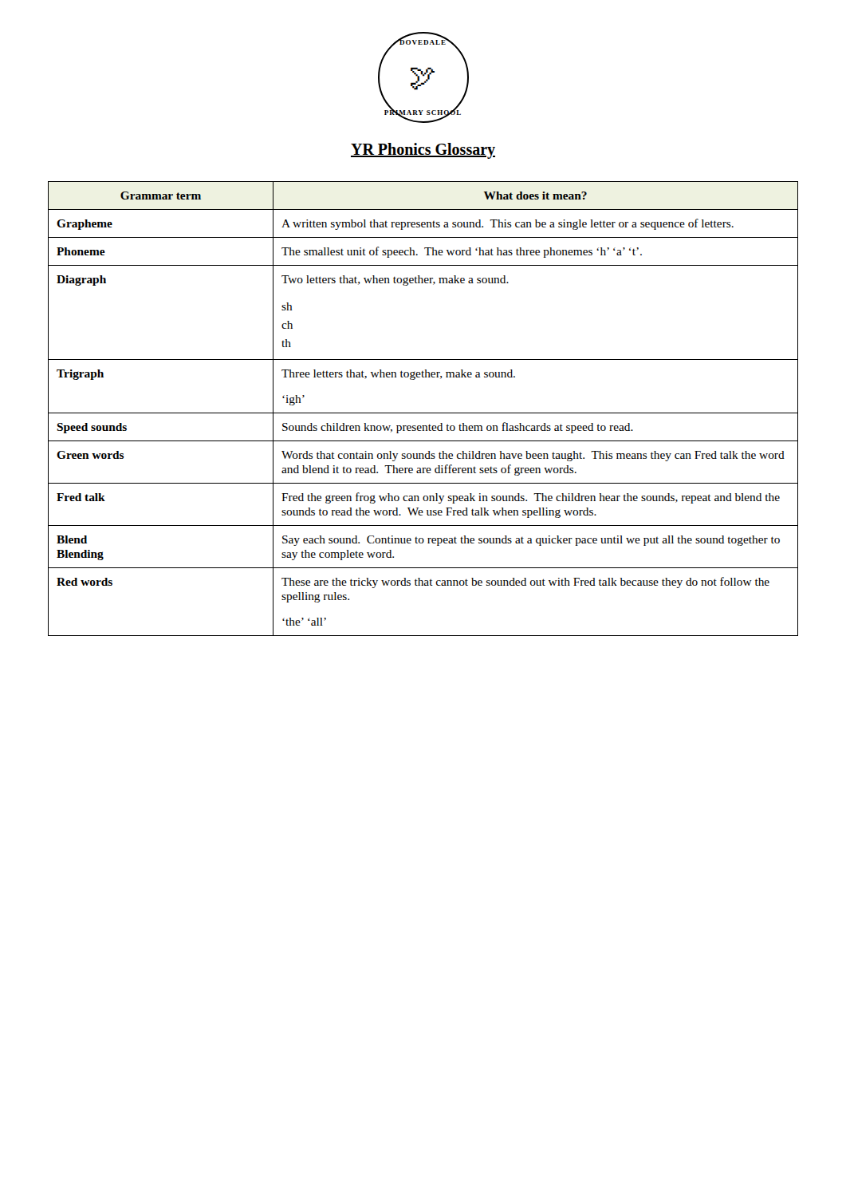DOVEDALE
🕊
PRIMARY SCHOOL
YR Phonics Glossary
| Grammar term | What does it mean? |
| --- | --- |
| Grapheme | A written symbol that represents a sound. This can be a single letter or a sequence of letters. |
| Phoneme | The smallest unit of speech. The word ‘hat has three phonemes ‘h’ ‘a’ ‘t’. |
| Diagraph | Two letters that, when together, make a sound. sh ch th |
| Trigraph | Three letters that, when together, make a sound. ‘igh’ |
| Speed sounds | Sounds children know, presented to them on flashcards at speed to read. |
| Green words | Words that contain only sounds the children have been taught. This means they can Fred talk the word and blend it to read. There are different sets of green words. |
| Fred talk | Fred the green frog who can only speak in sounds. The children hear the sounds, repeat and blend the sounds to read the word. We use Fred talk when spelling words. |
| Blend Blending | Say each sound. Continue to repeat the sounds at a quicker pace until we put all the sound together to say the complete word. |
| Red words | These are the tricky words that cannot be sounded out with Fred talk because they do not follow the spelling rules. ‘the’ ‘all’ |